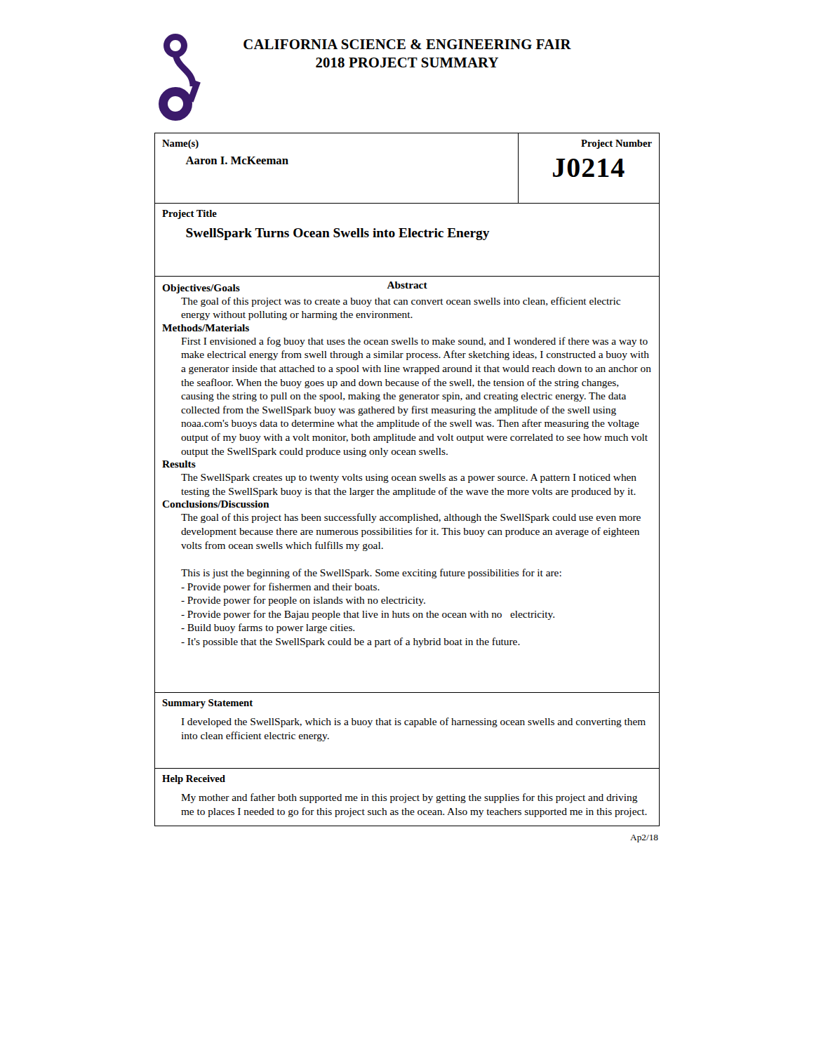CALIFORNIA SCIENCE & ENGINEERING FAIR
2018 PROJECT SUMMARY
| Name(s) Aaron I. McKeeman | Project Number J0214 |
| Project Title SwellSpark Turns Ocean Swells into Electric Energy |
| Abstract Objectives/Goals The goal of this project was to create a buoy that can convert ocean swells into clean, efficient electric energy without polluting or harming the environment. Methods/Materials First I envisioned a fog buoy that uses the ocean swells to make sound, and I wondered if there was a way to make electrical energy from swell through a similar process. After sketching ideas, I constructed a buoy with a generator inside that attached to a spool with line wrapped around it that would reach down to an anchor on the seafloor. When the buoy goes up and down because of the swell, the tension of the string changes, causing the string to pull on the spool, making the generator spin, and creating electric energy. The data collected from the SwellSpark buoy was gathered by first measuring the amplitude of the swell using noaa.com's buoys data to determine what the amplitude of the swell was. Then after measuring the voltage output of my buoy with a volt monitor, both amplitude and volt output were correlated to see how much volt output the SwellSpark could produce using only ocean swells. Results The SwellSpark creates up to twenty volts using ocean swells as a power source. A pattern I noticed when testing the SwellSpark buoy is that the larger the amplitude of the wave the more volts are produced by it. Conclusions/Discussion The goal of this project has been successfully accomplished, although the SwellSpark could use even more development because there are numerous possibilities for it. This buoy can produce an average of eighteen volts from ocean swells which fulfills my goal. This is just the beginning of the SwellSpark. Some exciting future possibilities for it are: - Provide power for fishermen and their boats. - Provide power for people on islands with no electricity. - Provide power for the Bajau people that live in huts on the ocean with no electricity. - Build buoy farms to power large cities. - It's possible that the SwellSpark could be a part of a hybrid boat in the future. |
| Summary Statement I developed the SwellSpark, which is a buoy that is capable of harnessing ocean swells and converting them into clean efficient electric energy. |
| Help Received My mother and father both supported me in this project by getting the supplies for this project and driving me to places I needed to go for this project such as the ocean. Also my teachers supported me in this project. |
Ap2/18